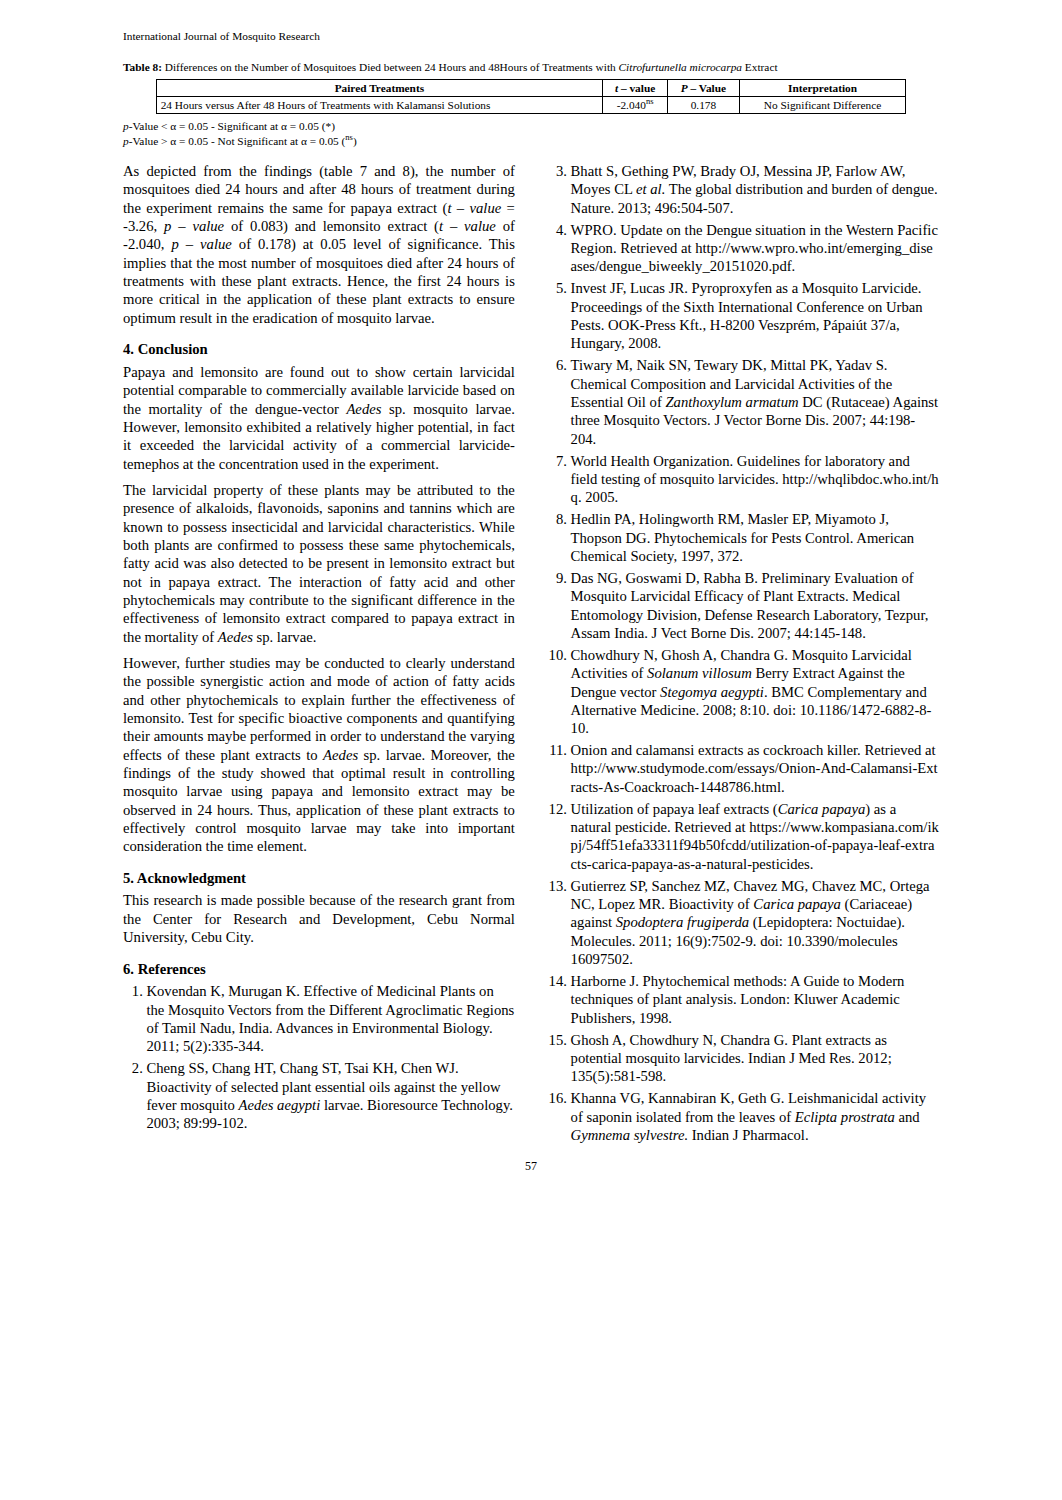International Journal of Mosquito Research
Table 8: Differences on the Number of Mosquitoes Died between 24 Hours and 48Hours of Treatments with Citrofurtunella microcarpa Extract
| Paired Treatments | t – value | P – Value | Interpretation |
| --- | --- | --- | --- |
| 24 Hours versus After 48 Hours of Treatments with Kalamansi Solutions | -2.040 ns | 0.178 | No Significant Difference |
p-Value < α = 0.05 - Significant at α = 0.05 (*)
p-Value > α = 0.05 - Not Significant at α = 0.05 (ns)
As depicted from the findings (table 7 and 8), the number of mosquitoes died 24 hours and after 48 hours of treatment during the experiment remains the same for papaya extract (t – value = -3.26, p – value of 0.083) and lemonsito extract (t – value of -2.040, p – value of 0.178) at 0.05 level of significance. This implies that the most number of mosquitoes died after 24 hours of treatments with these plant extracts. Hence, the first 24 hours is more critical in the application of these plant extracts to ensure optimum result in the eradication of mosquito larvae.
4. Conclusion
Papaya and lemonsito are found out to show certain larvicidal potential comparable to commercially available larvicide based on the mortality of the dengue-vector Aedes sp. mosquito larvae. However, lemonsito exhibited a relatively higher potential, in fact it exceeded the larvicidal activity of a commercial larvicide- temephos at the concentration used in the experiment.
The larvicidal property of these plants may be attributed to the presence of alkaloids, flavonoids, saponins and tannins which are known to possess insecticidal and larvicidal characteristics. While both plants are confirmed to possess these same phytochemicals, fatty acid was also detected to be present in lemonsito extract but not in papaya extract. The interaction of fatty acid and other phytochemicals may contribute to the significant difference in the effectiveness of lemonsito extract compared to papaya extract in the mortality of Aedes sp. larvae.
However, further studies may be conducted to clearly understand the possible synergistic action and mode of action of fatty acids and other phytochemicals to explain further the effectiveness of lemonsito. Test for specific bioactive components and quantifying their amounts maybe performed in order to understand the varying effects of these plant extracts to Aedes sp. larvae. Moreover, the findings of the study showed that optimal result in controlling mosquito larvae using papaya and lemonsito extract may be observed in 24 hours. Thus, application of these plant extracts to effectively control mosquito larvae may take into important consideration the time element.
5. Acknowledgment
This research is made possible because of the research grant from the Center for Research and Development, Cebu Normal University, Cebu City.
6. References
Kovendan K, Murugan K. Effective of Medicinal Plants on the Mosquito Vectors from the Different Agroclimatic Regions of Tamil Nadu, India. Advances in Environmental Biology. 2011; 5(2):335-344.
Cheng SS, Chang HT, Chang ST, Tsai KH, Chen WJ. Bioactivity of selected plant essential oils against the yellow fever mosquito Aedes aegypti larvae. Bioresource Technology. 2003; 89:99-102.
Bhatt S, Gething PW, Brady OJ, Messina JP, Farlow AW, Moyes CL et al. The global distribution and burden of dengue. Nature. 2013; 496:504-507.
WPRO. Update on the Dengue situation in the Western Pacific Region. Retrieved at http://www.wpro.who.int/emerging_diseases/dengue_biweekly_20151020.pdf.
Invest JF, Lucas JR. Pyroproxyfen as a Mosquito Larvicide. Proceedings of the Sixth International Conference on Urban Pests. OOK-Press Kft., H-8200 Veszprém, Pápaiút 37/a, Hungary, 2008.
Tiwary M, Naik SN, Tewary DK, Mittal PK, Yadav S. Chemical Composition and Larvicidal Activities of the Essential Oil of Zanthoxylum armatum DC (Rutaceae) Against three Mosquito Vectors. J Vector Borne Dis. 2007; 44:198-204.
World Health Organization. Guidelines for laboratory and field testing of mosquito larvicides. http://whqlibdoc.who.int/hq. 2005.
Hedlin PA, Holingworth RM, Masler EP, Miyamoto J, Thopson DG. Phytochemicals for Pests Control. American Chemical Society, 1997, 372.
Das NG, Goswami D, Rabha B. Preliminary Evaluation of Mosquito Larvicidal Efficacy of Plant Extracts. Medical Entomology Division, Defense Research Laboratory, Tezpur, Assam India. J Vect Borne Dis. 2007; 44:145-148.
Chowdhury N, Ghosh A, Chandra G. Mosquito Larvicidal Activities of Solanum villosum Berry Extract Against the Dengue vector Stegomya aegypti. BMC Complementary and Alternative Medicine. 2008; 8:10. doi: 10.1186/1472-6882-8-10.
Onion and calamansi extracts as cockroach killer. Retrieved at http://www.studymode.com/essays/Onion-And-Calamansi-Extracts-As-Coackroach-1448786.html.
Utilization of papaya leaf extracts (Carica papaya) as a natural pesticide. Retrieved at https://www.kompasiana.com/ikpj/54ff51efa33311f94b50fcdd/utilization-of-papaya-leaf-extracts-carica-papaya-as-a-natural-pesticides.
Gutierrez SP, Sanchez MZ, Chavez MG, Chavez MC, Ortega NC, Lopez MR. Bioactivity of Carica papaya (Cariaceae) against Spodoptera frugiperda (Lepidoptera: Noctuidae). Molecules. 2011; 16(9):7502-9. doi: 10.3390/molecules 16097502.
Harborne J. Phytochemical methods: A Guide to Modern techniques of plant analysis. London: Kluwer Academic Publishers, 1998.
Ghosh A, Chowdhury N, Chandra G. Plant extracts as potential mosquito larvicides. Indian J Med Res. 2012; 135(5):581-598.
Khanna VG, Kannabiran K, Geth G. Leishmanicidal activity of saponin isolated from the leaves of Eclipta prostrata and Gymnema sylvestre. Indian J Pharmacol.
57